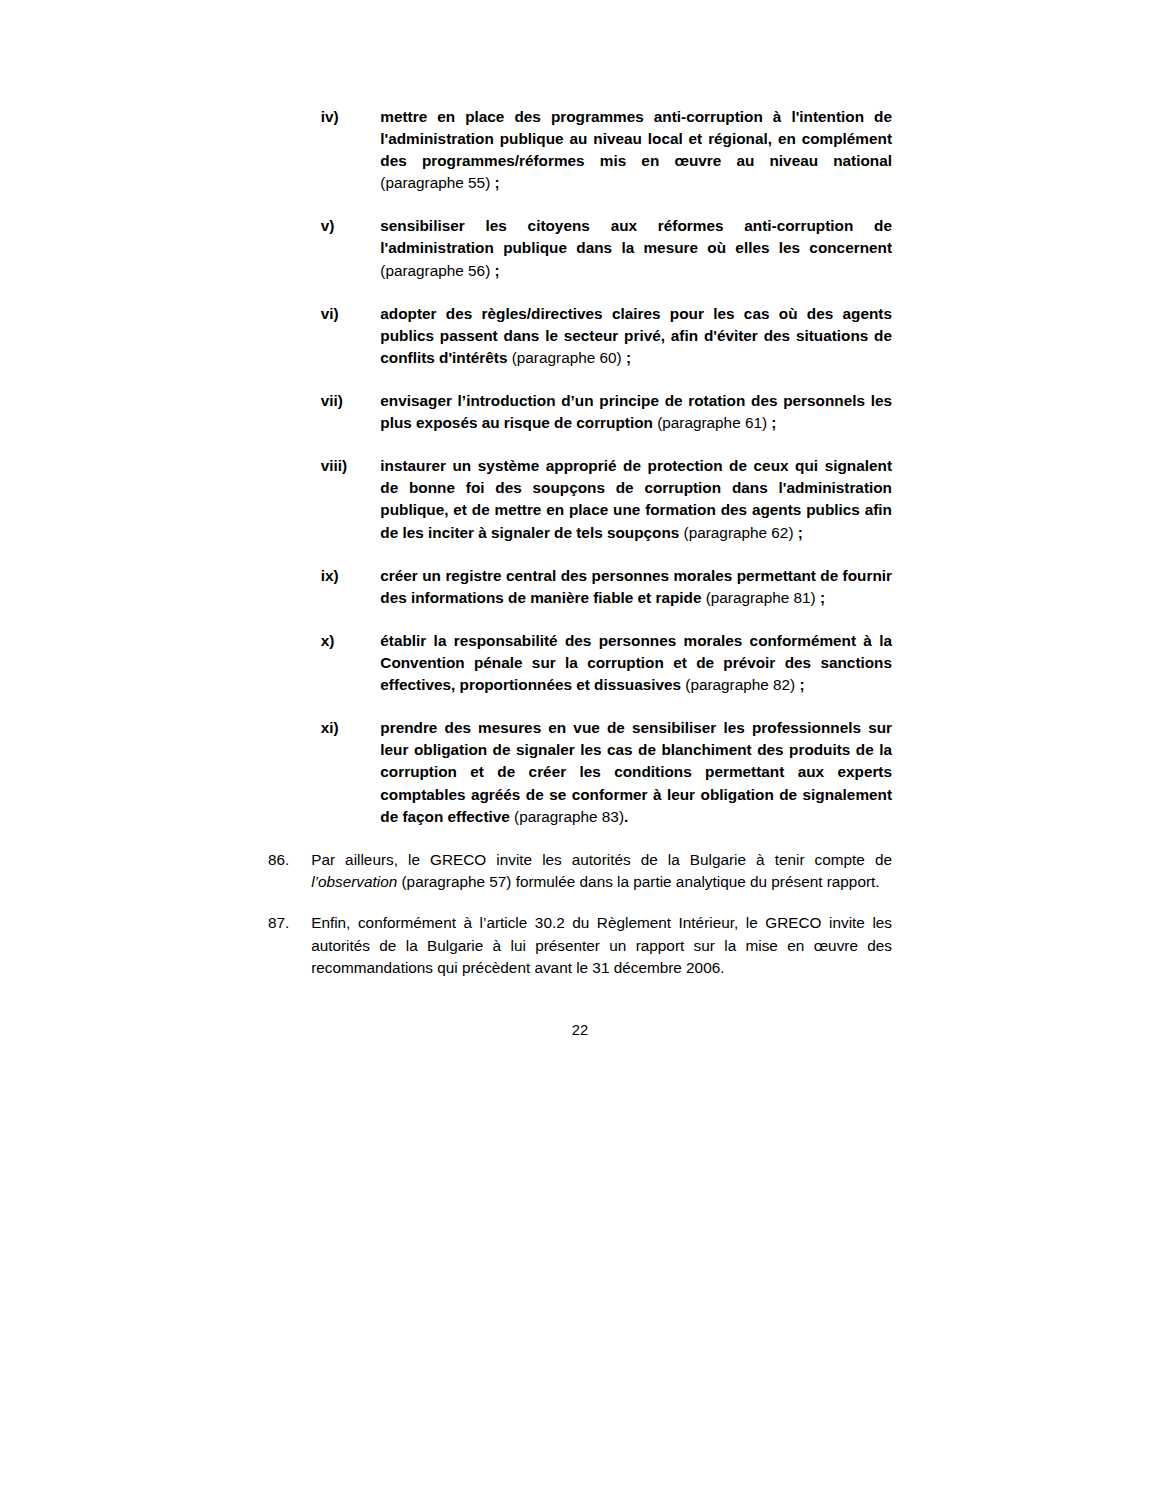iv) mettre en place des programmes anti-corruption à l'intention de l'administration publique au niveau local et régional, en complément des programmes/réformes mis en œuvre au niveau national (paragraphe 55) ;
v) sensibiliser les citoyens aux réformes anti-corruption de l'administration publique dans la mesure où elles les concernent (paragraphe 56) ;
vi) adopter des règles/directives claires pour les cas où des agents publics passent dans le secteur privé, afin d'éviter des situations de conflits d'intérêts (paragraphe 60) ;
vii) envisager l’introduction d’un principe de rotation des personnels les plus exposés au risque de corruption (paragraphe 61) ;
viii) instaurer un système approprié de protection de ceux qui signalent de bonne foi des soupçons de corruption dans l'administration publique, et de mettre en place une formation des agents publics afin de les inciter à signaler de tels soupçons (paragraphe 62) ;
ix) créer un registre central des personnes morales permettant de fournir des informations de manière fiable et rapide (paragraphe 81) ;
x) établir la responsabilité des personnes morales conformément à la Convention pénale sur la corruption et de prévoir des sanctions effectives, proportionnées et dissuasives (paragraphe 82) ;
xi) prendre des mesures en vue de sensibiliser les professionnels sur leur obligation de signaler les cas de blanchiment des produits de la corruption et de créer les conditions permettant aux experts comptables agréés de se conformer à leur obligation de signalement de façon effective (paragraphe 83).
86. Par ailleurs, le GRECO invite les autorités de la Bulgarie à tenir compte de l’observation (paragraphe 57) formulée dans la partie analytique du présent rapport.
87. Enfin, conformément à l’article 30.2 du Règlement Intérieur, le GRECO invite les autorités de la Bulgarie à lui présenter un rapport sur la mise en œuvre des recommandations qui précèdent avant le 31 décembre 2006.
22